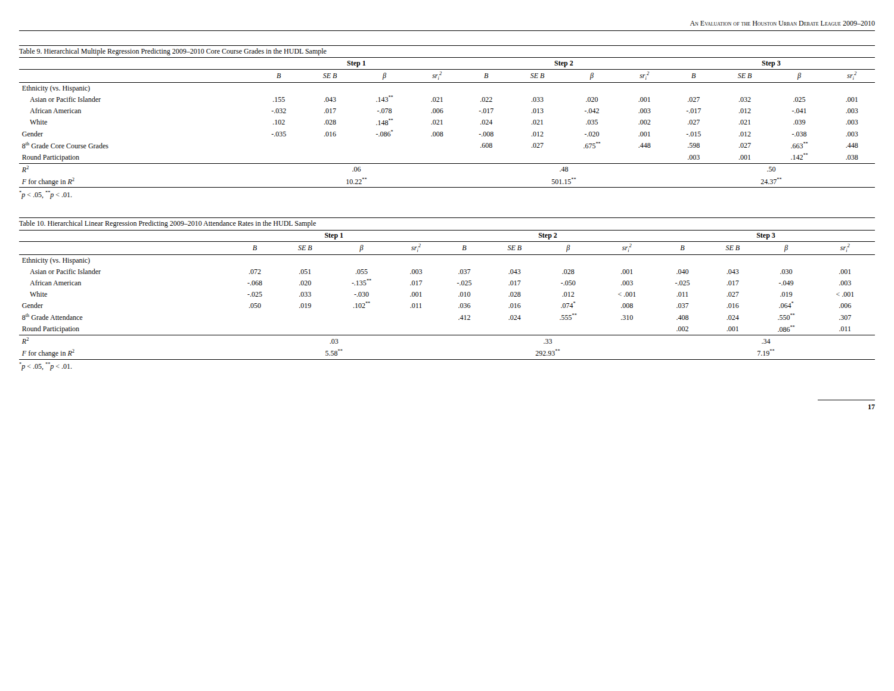An Evaluation of the Houston Urban Debate League 2009–2010
Table 9. Hierarchical Multiple Regression Predicting 2009–2010 Core Course Grades in the HUDL Sample
| | Step 1 | Step 2 | Step 3 |
| --- | --- | --- | --- |
| | B | SE B | β | sr i 2 | B | SE B | β | sr i 2 | B | SE B | β | sr i 2 |
| Ethnicity (vs. Hispanic) | | | | | | | | | | | | |
| Asian or Pacific Islander | .155 | .043 | .143 ** | .021 | .022 | .033 | .020 | .001 | .027 | .032 | .025 | .001 |
| African American | -.032 | .017 | -.078 | .006 | -.017 | .013 | -.042 | .003 | -.017 | .012 | -.041 | .003 |
| White | .102 | .028 | .148 ** | .021 | .024 | .021 | .035 | .002 | .027 | .021 | .039 | .003 |
| Gender | -.035 | .016 | -.086 * | .008 | -.008 | .012 | -.020 | .001 | -.015 | .012 | -.038 | .003 |
| 8 th Grade Core Course Grades | | | | | .608 | .027 | .675 ** | .448 | .598 | .027 | .663 ** | .448 |
| Round Participation | | | | | | | | | .003 | .001 | .142 ** | .038 |
| R 2 | .06 | .48 | .50 |
| F for change in R 2 | 10.22 ** | 501.15 ** | 24.37 ** |
*p < .05, **p < .01.
Table 10. Hierarchical Linear Regression Predicting 2009–2010 Attendance Rates in the HUDL Sample
| | Step 1 | Step 2 | Step 3 |
| --- | --- | --- | --- |
| | B | SE B | β | sr i 2 | B | SE B | β | sr i 2 | B | SE B | β | sr i 2 |
| Ethnicity (vs. Hispanic) | | | | | | | | | | | | |
| Asian or Pacific Islander | .072 | .051 | .055 | .003 | .037 | .043 | .028 | .001 | .040 | .043 | .030 | .001 |
| African American | -.068 | .020 | -.135 ** | .017 | -.025 | .017 | -.050 | .003 | -.025 | .017 | -.049 | .003 |
| White | -.025 | .033 | -.030 | .001 | .010 | .028 | .012 | < .001 | .011 | .027 | .019 | < .001 |
| Gender | .050 | .019 | .102 ** | .011 | .036 | .016 | .074 * | .008 | .037 | .016 | .064 * | .006 |
| 8 th Grade Attendance | | | | | .412 | .024 | .555 ** | .310 | .408 | .024 | .550 ** | .307 |
| Round Participation | | | | | | | | | .002 | .001 | .086 ** | .011 |
| R 2 | .03 | .33 | .34 |
| F for change in R 2 | 5.58 ** | 292.93 ** | 7.19 ** |
*p < .05, **p < .01.
17